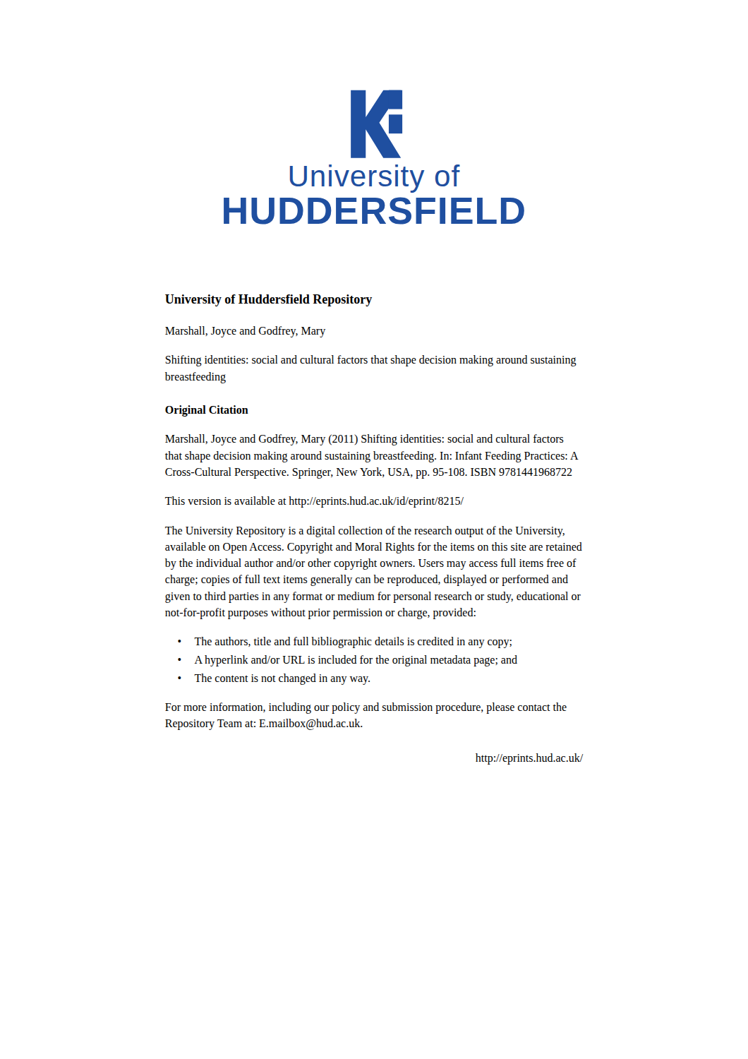University of HUDDERSFIELD
University of Huddersfield Repository
Marshall, Joyce and Godfrey, Mary
Shifting identities: social and cultural factors that shape decision making around sustaining breastfeeding
Original Citation
Marshall, Joyce and Godfrey, Mary (2011) Shifting identities: social and cultural factors that shape decision making around sustaining breastfeeding. In: Infant Feeding Practices: A Cross-Cultural Perspective. Springer, New York, USA, pp. 95-108. ISBN 9781441968722
This version is available at http://eprints.hud.ac.uk/id/eprint/8215/
The University Repository is a digital collection of the research output of the University, available on Open Access. Copyright and Moral Rights for the items on this site are retained by the individual author and/or other copyright owners. Users may access full items free of charge; copies of full text items generally can be reproduced, displayed or performed and given to third parties in any format or medium for personal research or study, educational or not-for-profit purposes without prior permission or charge, provided:
The authors, title and full bibliographic details is credited in any copy;
A hyperlink and/or URL is included for the original metadata page; and
The content is not changed in any way.
For more information, including our policy and submission procedure, please contact the Repository Team at: E.mailbox@hud.ac.uk.
http://eprints.hud.ac.uk/